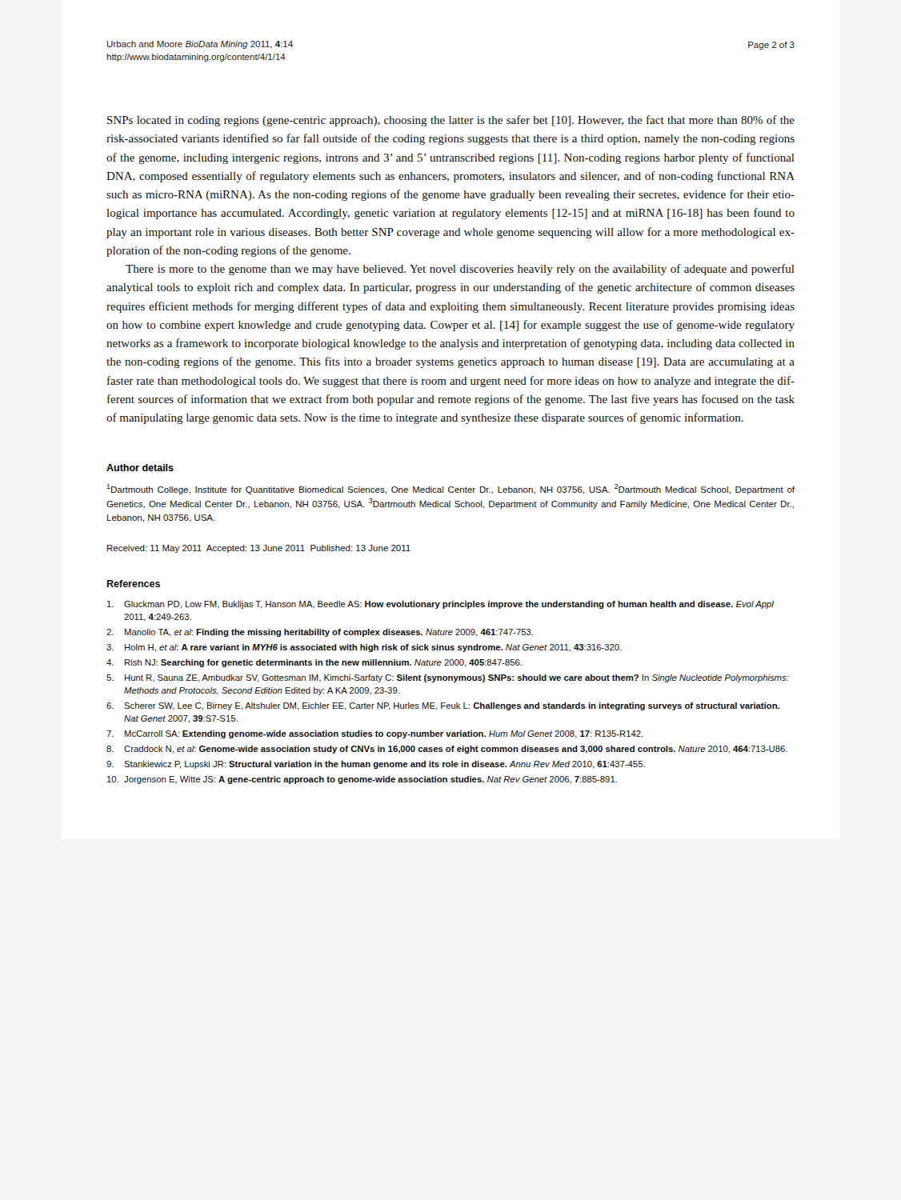Urbach and Moore BioData Mining 2011, 4:14
http://www.biodatamining.org/content/4/1/14
Page 2 of 3
SNPs located in coding regions (gene-centric approach), choosing the latter is the safer bet [10]. However, the fact that more than 80% of the risk-associated variants identified so far fall outside of the coding regions suggests that there is a third option, namely the non-coding regions of the genome, including intergenic regions, introns and 3’ and 5’ untranscribed regions [11]. Non-coding regions harbor plenty of functional DNA, composed essentially of regulatory elements such as enhancers, promoters, insulators and silencer, and of non-coding functional RNA such as micro-RNA (miRNA). As the non-coding regions of the genome have gradually been revealing their secretes, evidence for their etiological importance has accumulated. Accordingly, genetic variation at regulatory elements [12-15] and at miRNA [16-18] has been found to play an important role in various diseases. Both better SNP coverage and whole genome sequencing will allow for a more methodological exploration of the non-coding regions of the genome.
There is more to the genome than we may have believed. Yet novel discoveries heavily rely on the availability of adequate and powerful analytical tools to exploit rich and complex data. In particular, progress in our understanding of the genetic architecture of common diseases requires efficient methods for merging different types of data and exploiting them simultaneously. Recent literature provides promising ideas on how to combine expert knowledge and crude genotyping data. Cowper et al. [14] for example suggest the use of genome-wide regulatory networks as a framework to incorporate biological knowledge to the analysis and interpretation of genotyping data, including data collected in the non-coding regions of the genome. This fits into a broader systems genetics approach to human disease [19]. Data are accumulating at a faster rate than methodological tools do. We suggest that there is room and urgent need for more ideas on how to analyze and integrate the different sources of information that we extract from both popular and remote regions of the genome. The last five years has focused on the task of manipulating large genomic data sets. Now is the time to integrate and synthesize these disparate sources of genomic information.
Author details
1Dartmouth College, Institute for Quantitative Biomedical Sciences, One Medical Center Dr., Lebanon, NH 03756, USA. 2Dartmouth Medical School, Department of Genetics, One Medical Center Dr., Lebanon, NH 03756, USA. 3Dartmouth Medical School, Department of Community and Family Medicine, One Medical Center Dr., Lebanon, NH 03756, USA.
Received: 11 May 2011 Accepted: 13 June 2011 Published: 13 June 2011
References
Gluckman PD, Low FM, Buklijas T, Hanson MA, Beedle AS: How evolutionary principles improve the understanding of human health and disease. Evol Appl 2011, 4:249-263.
Manolio TA, et al: Finding the missing heritability of complex diseases. Nature 2009, 461:747-753.
Holm H, et al: A rare variant in MYH6 is associated with high risk of sick sinus syndrome. Nat Genet 2011, 43:316-320.
Rish NJ: Searching for genetic determinants in the new millennium. Nature 2000, 405:847-856.
Hunt R, Sauna ZE, Ambudkar SV, Gottesman IM, Kimchi-Sarfaty C: Silent (synonymous) SNPs: should we care about them? In Single Nucleotide Polymorphisms: Methods and Protocols, Second Edition Edited by: A KA 2009, 23-39.
Scherer SW, Lee C, Birney E, Altshuler DM, Eichler EE, Carter NP, Hurles ME, Feuk L: Challenges and standards in integrating surveys of structural variation. Nat Genet 2007, 39:S7-S15.
McCarroll SA: Extending genome-wide association studies to copy-number variation. Hum Mol Genet 2008, 17: R135-R142.
Craddock N, et al: Genome-wide association study of CNVs in 16,000 cases of eight common diseases and 3,000 shared controls. Nature 2010, 464:713-U86.
Stankiewicz P, Lupski JR: Structural variation in the human genome and its role in disease. Annu Rev Med 2010, 61:437-455.
Jorgenson E, Witte JS: A gene-centric approach to genome-wide association studies. Nat Rev Genet 2006, 7:885-891.